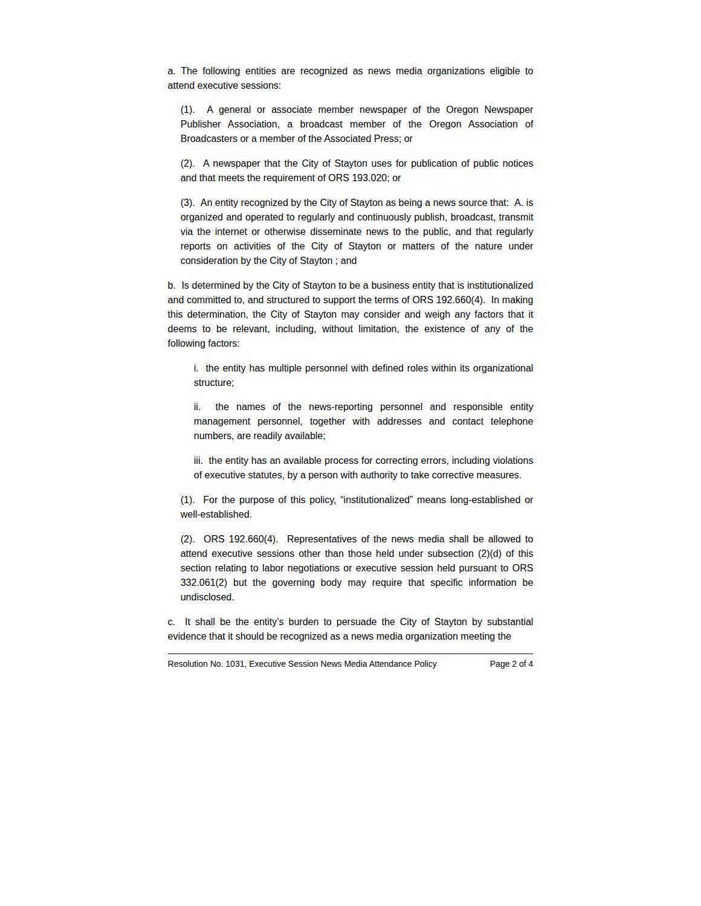a. The following entities are recognized as news media organizations eligible to attend executive sessions:
(1). A general or associate member newspaper of the Oregon Newspaper Publisher Association, a broadcast member of the Oregon Association of Broadcasters or a member of the Associated Press; or
(2). A newspaper that the City of Stayton uses for publication of public notices and that meets the requirement of ORS 193.020; or
(3). An entity recognized by the City of Stayton as being a news source that: A. is organized and operated to regularly and continuously publish, broadcast, transmit via the internet or otherwise disseminate news to the public, and that regularly reports on activities of the City of Stayton or matters of the nature under consideration by the City of Stayton ; and
b. Is determined by the City of Stayton to be a business entity that is institutionalized and committed to, and structured to support the terms of ORS 192.660(4). In making this determination, the City of Stayton may consider and weigh any factors that it deems to be relevant, including, without limitation, the existence of any of the following factors:
i. the entity has multiple personnel with defined roles within its organizational structure;
ii. the names of the news-reporting personnel and responsible entity management personnel, together with addresses and contact telephone numbers, are readily available;
iii. the entity has an available process for correcting errors, including violations of executive statutes, by a person with authority to take corrective measures.
(1). For the purpose of this policy, “institutionalized” means long-established or well-established.
(2). ORS 192.660(4). Representatives of the news media shall be allowed to attend executive sessions other than those held under subsection (2)(d) of this section relating to labor negotiations or executive session held pursuant to ORS 332.061(2) but the governing body may require that specific information be undisclosed.
c. It shall be the entity’s burden to persuade the City of Stayton by substantial evidence that it should be recognized as a news media organization meeting the
Resolution No. 1031, Executive Session News Media Attendance Policy Page 2 of 4